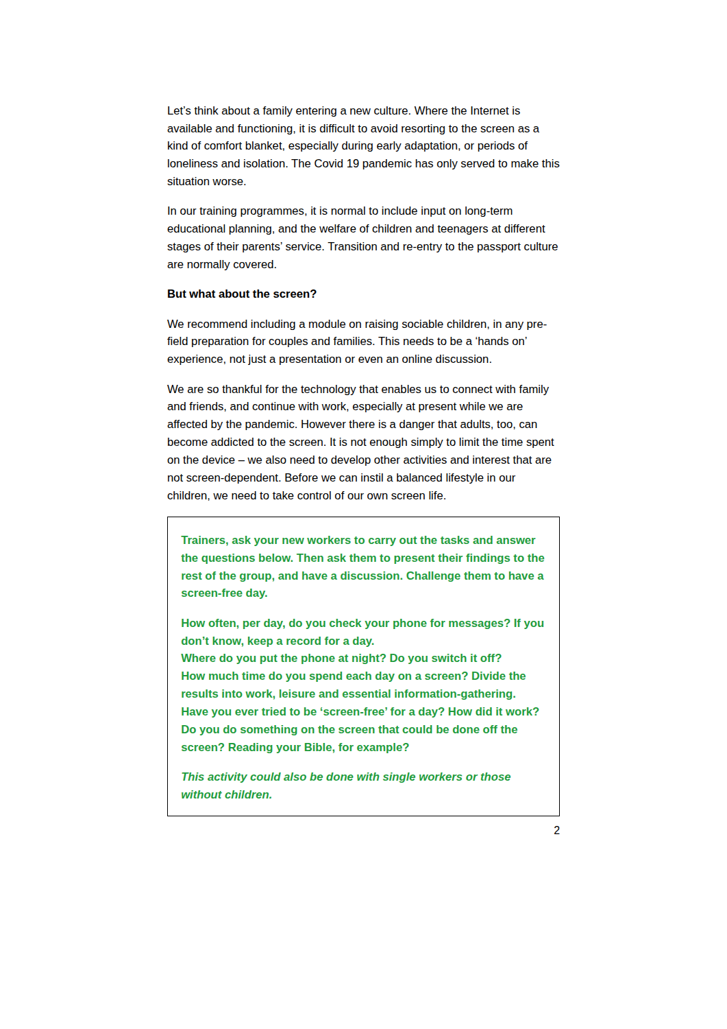Let’s think about a family entering a new culture. Where the Internet is available and functioning, it is difficult to avoid resorting to the screen as a kind of comfort blanket, especially during early adaptation, or periods of loneliness and isolation. The Covid 19 pandemic has only served to make this situation worse.
In our training programmes, it is normal to include input on long-term educational planning, and the welfare of children and teenagers at different stages of their parents’ service. Transition and re-entry to the passport culture are normally covered.
But what about the screen?
We recommend including a module on raising sociable children, in any pre-field preparation for couples and families. This needs to be a ‘hands on’ experience, not just a presentation or even an online discussion.
We are so thankful for the technology that enables us to connect with family and friends, and continue with work, especially at present while we are affected by the pandemic. However there is a danger that adults, too, can become addicted to the screen. It is not enough simply to limit the time spent on the device – we also need to develop other activities and interest that are not screen-dependent. Before we can instil a balanced lifestyle in our children, we need to take control of our own screen life.
Trainers, ask your new workers to carry out the tasks and answer the questions below. Then ask them to present their findings to the rest of the group, and have a discussion. Challenge them to have a screen-free day.
How often, per day, do you check your phone for messages? If you don’t know, keep a record for a day.
Where do you put the phone at night? Do you switch it off?
How much time do you spend each day on a screen? Divide the results into work, leisure and essential information-gathering.
Have you ever tried to be ‘screen-free’ for a day? How did it work?
Do you do something on the screen that could be done off the screen? Reading your Bible, for example?
This activity could also be done with single workers or those without children.
2